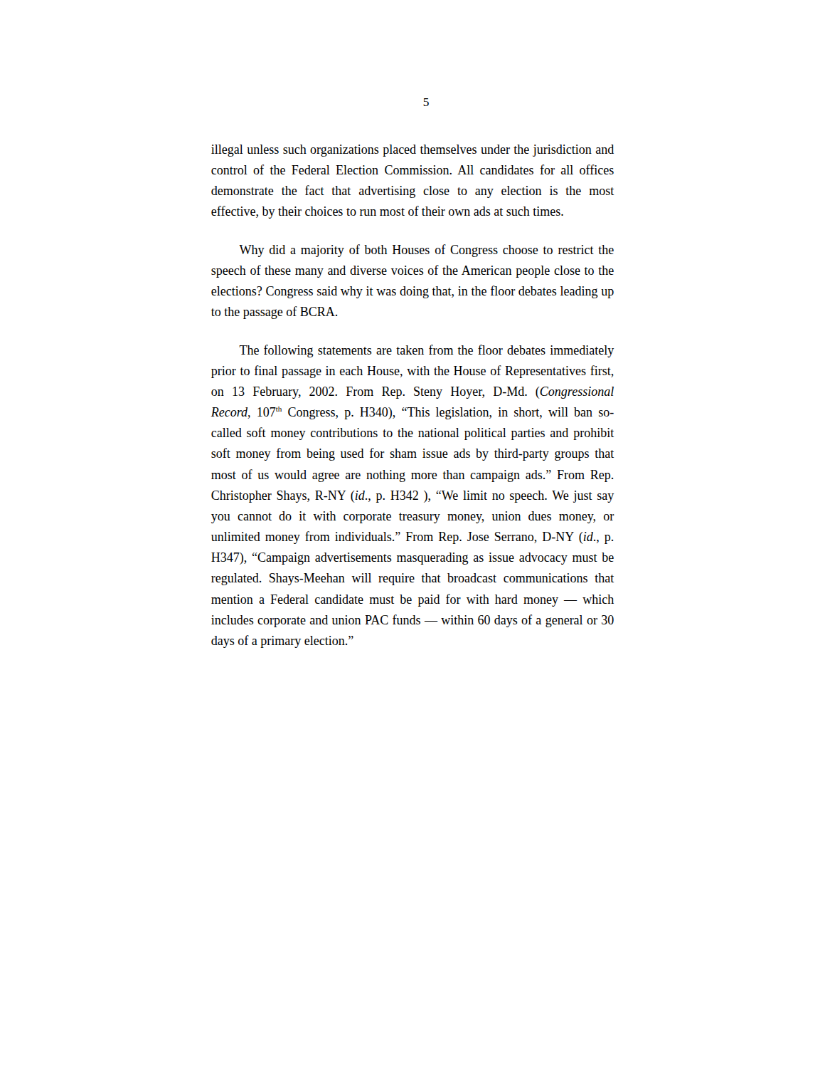5
illegal unless such organizations placed themselves under the jurisdiction and control of the Federal Election Commission. All candidates for all offices demonstrate the fact that advertising close to any election is the most effective, by their choices to run most of their own ads at such times.
Why did a majority of both Houses of Congress choose to restrict the speech of these many and diverse voices of the American people close to the elections? Congress said why it was doing that, in the floor debates leading up to the passage of BCRA.
The following statements are taken from the floor debates immediately prior to final passage in each House, with the House of Representatives first, on 13 February, 2002. From Rep. Steny Hoyer, D-Md. (Congressional Record, 107th Congress, p. H340), “This legislation, in short, will ban so-called soft money contributions to the national political parties and prohibit soft money from being used for sham issue ads by third-party groups that most of us would agree are nothing more than campaign ads.” From Rep. Christopher Shays, R-NY (id., p. H342 ), “We limit no speech. We just say you cannot do it with corporate treasury money, union dues money, or unlimited money from individuals.” From Rep. Jose Serrano, D-NY (id., p. H347), “Campaign advertisements masquerading as issue advocacy must be regulated. Shays-Meehan will require that broadcast communications that mention a Federal candidate must be paid for with hard money — which includes corporate and union PAC funds — within 60 days of a general or 30 days of a primary election.”